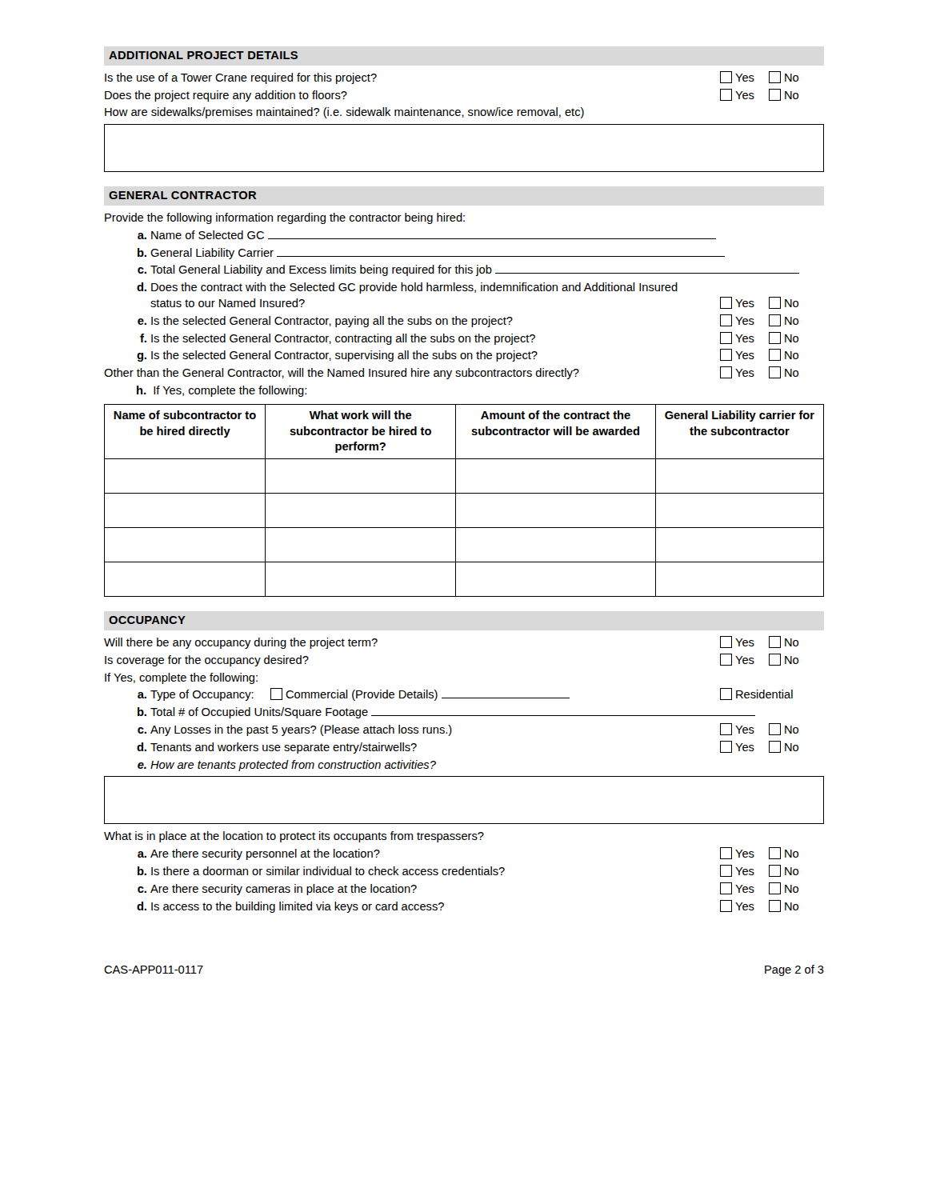ADDITIONAL PROJECT DETAILS
Is the use of a Tower Crane required for this project?
Yes No
Does the project require any addition to floors?
Yes No
How are sidewalks/premises maintained? (i.e. sidewalk maintenance, snow/ice removal, etc)
GENERAL CONTRACTOR
Provide the following information regarding the contractor being hired:
Name of Selected GC
General Liability Carrier
Total General Liability and Excess limits being required for this job
Does the contract with the Selected GC provide hold harmless, indemnification and Additional Insured status to our Named Insured?
Yes No
Is the selected General Contractor, paying all the subs on the project?
Yes No
Is the selected General Contractor, contracting all the subs on the project?
Yes No
Is the selected General Contractor, supervising all the subs on the project?
Yes No
Other than the General Contractor, will the Named Insured hire any subcontractors directly?
Yes No
h. If Yes, complete the following:
| Name of subcontractor to be hired directly | What work will the subcontractor be hired to perform? | Amount of the contract the subcontractor will be awarded | General Liability carrier for the subcontractor |
| --- | --- | --- | --- |
OCCUPANCY
Will there be any occupancy during the project term?
Yes No
Is coverage for the occupancy desired?
Yes No
If Yes, complete the following:
Type of Occupancy: Commercial (Provide Details)
Residential
Total # of Occupied Units/Square Footage
Any Losses in the past 5 years? (Please attach loss runs.)
Yes No
Tenants and workers use separate entry/stairwells?
Yes No
How are tenants protected from construction activities?
What is in place at the location to protect its occupants from trespassers?
Are there security personnel at the location?
Yes No
Is there a doorman or similar individual to check access credentials?
Yes No
Are there security cameras in place at the location?
Yes No
Is access to the building limited via keys or card access?
Yes No
CAS-APP011-0117
Page 2 of 3